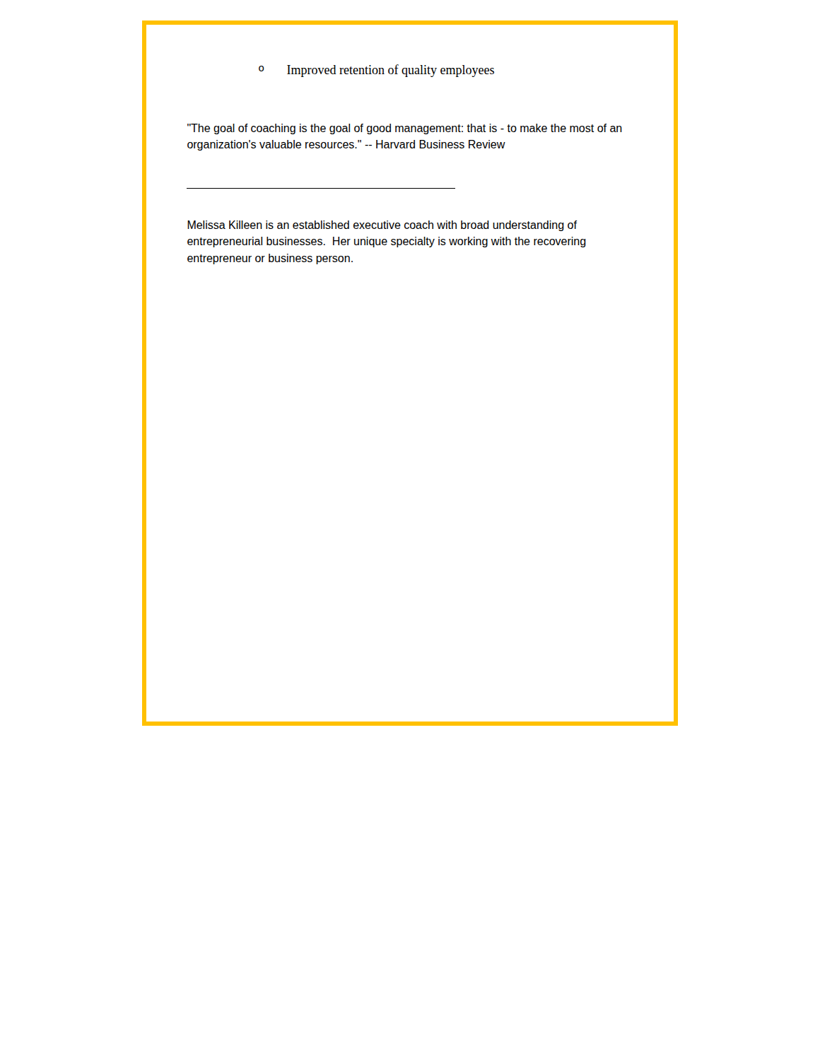Improved retention of quality employees
"The goal of coaching is the goal of good management: that is - to make the most of an organization's valuable resources." -- Harvard Business Review
Melissa Killeen is an established executive coach with broad understanding of entrepreneurial businesses. Her unique specialty is working with the recovering entrepreneur or business person.